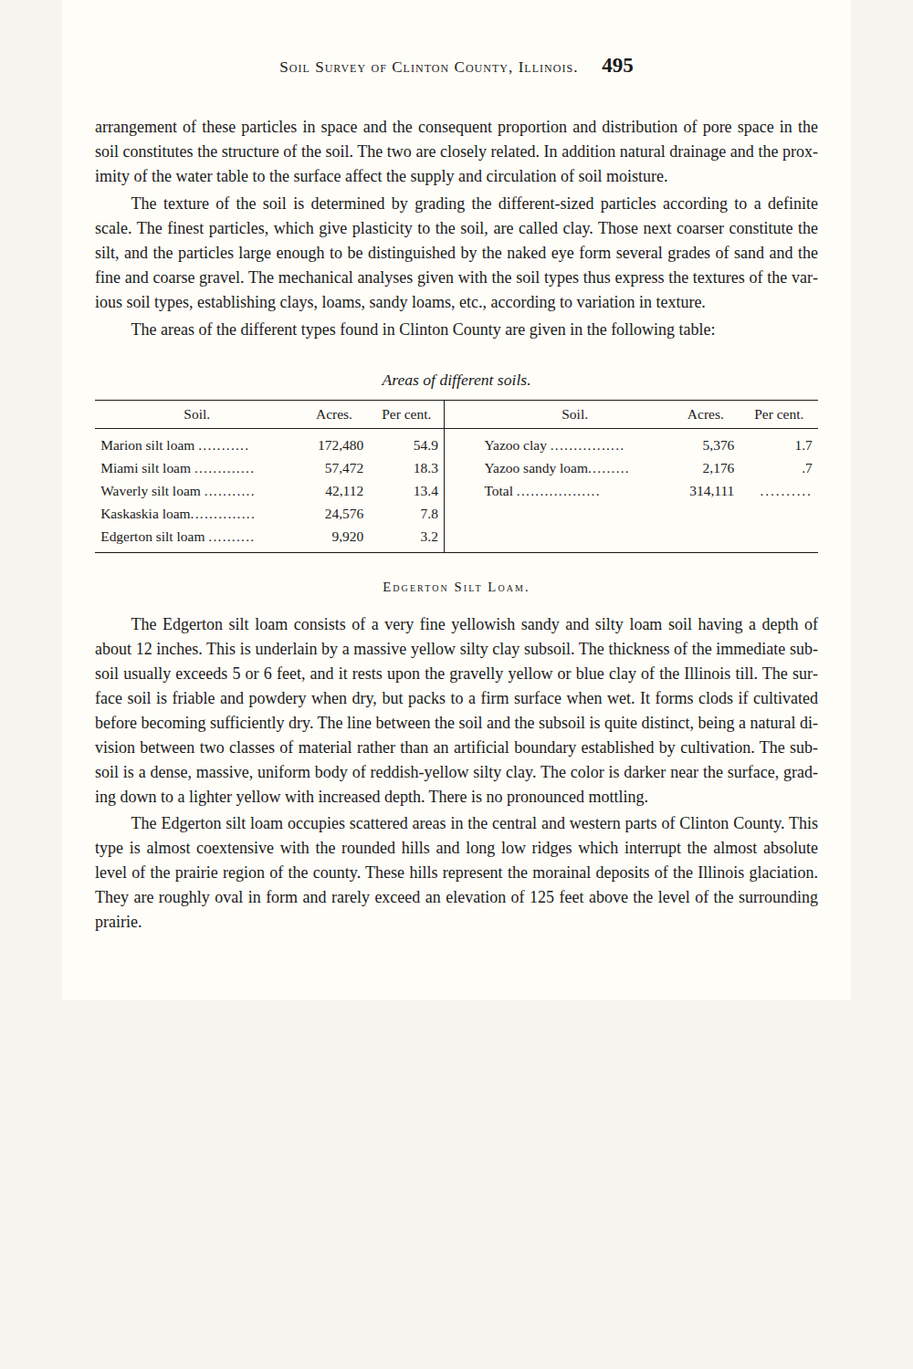Soil Survey of Clinton County, Illinois. 495
arrangement of these particles in space and the consequent proportion and distribution of pore space in the soil constitutes the structure of the soil. The two are closely related. In addition natural drainage and the proximity of the water table to the surface affect the supply and circulation of soil moisture.
The texture of the soil is determined by grading the different-sized particles according to a definite scale. The finest particles, which give plasticity to the soil, are called clay. Those next coarser constitute the silt, and the particles large enough to be distinguished by the naked eye form several grades of sand and the fine and coarse gravel. The mechanical analyses given with the soil types thus express the textures of the various soil types, establishing clays, loams, sandy loams, etc., according to variation in texture.
The areas of the different types found in Clinton County are given in the following table:
Areas of different soils.
| Soil. | Acres. | Per cent. | | Soil. | Acres. | Per cent. |
| --- | --- | --- | --- | --- | --- | --- |
| Marion silt loam ........... | 172,480 | 54.9 | | Yazoo clay ................ | 5,376 | 1.7 |
| Miami silt loam ............. | 57,472 | 18.3 | | Yazoo sandy loam ......... | 2,176 | .7 |
| Waverly silt loam ........... | 42,112 | 13.4 | | Total .................. | 314,111 | .......... |
| Kaskaskia loam .............. | 24,576 | 7.8 | | | | |
| Edgerton silt loam .......... | 9,920 | 3.2 | | | | |
Edgerton Silt Loam.
The Edgerton silt loam consists of a very fine yellowish sandy and silty loam soil having a depth of about 12 inches. This is underlain by a massive yellow silty clay subsoil. The thickness of the immediate subsoil usually exceeds 5 or 6 feet, and it rests upon the gravelly yellow or blue clay of the Illinois till. The surface soil is friable and powdery when dry, but packs to a firm surface when wet. It forms clods if cultivated before becoming sufficiently dry. The line between the soil and the subsoil is quite distinct, being a natural division between two classes of material rather than an artificial boundary established by cultivation. The subsoil is a dense, massive, uniform body of reddish-yellow silty clay. The color is darker near the surface, grading down to a lighter yellow with increased depth. There is no pronounced mottling.
The Edgerton silt loam occupies scattered areas in the central and western parts of Clinton County. This type is almost coextensive with the rounded hills and long low ridges which interrupt the almost absolute level of the prairie region of the county. These hills represent the morainal deposits of the Illinois glaciation. They are roughly oval in form and rarely exceed an elevation of 125 feet above the level of the surrounding prairie.